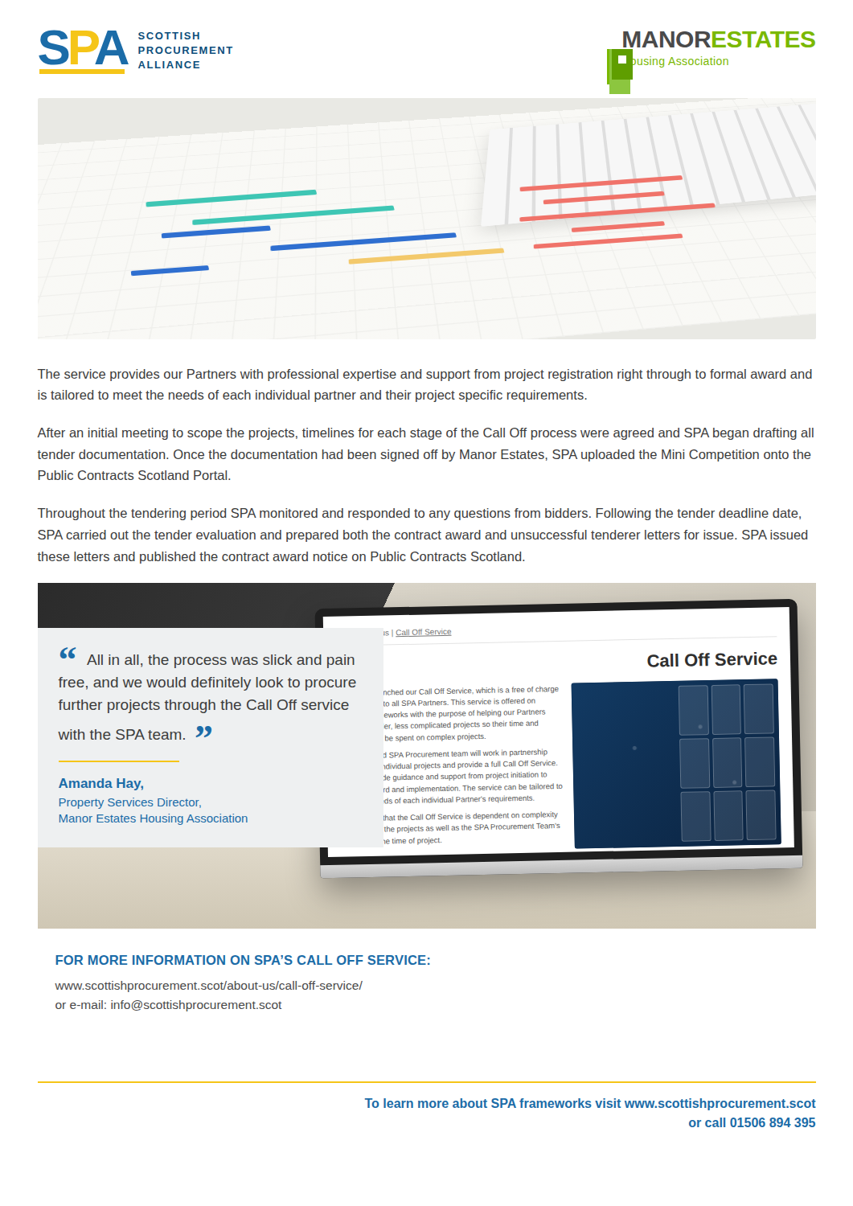SPA
Scottish
Procurement
Alliance
MANOR ESTATES
Housing Association
The service provides our Partners with professional expertise and support from project registration right through to formal award and is tailored to meet the needs of each individual partner and their project specific requirements.
After an initial meeting to scope the projects, timelines for each stage of the Call Off process were agreed and SPA began drafting all tender documentation. Once the documentation had been signed off by Manor Estates, SPA uploaded the Mini Competition onto the Public Contracts Scotland Portal.
Throughout the tendering period SPA monitored and responded to any questions from bidders. Following the tender deadline date, SPA carried out the tender evaluation and prepared both the contract award and unsuccessful tenderer letters for issue. SPA issued these letters and published the contract award notice on Public Contracts Scotland.
SPA | About us | Call Off Service
Call Off Service
SPA have launched our Call Off Service, which is a free of charge service open to all SPA Partners. This service is offered on selected frameworks with the purpose of helping our Partners procure smaller, less complicated projects so their time and resource can be spent on complex projects.
Our dedicated SPA Procurement team will work in partnership with you on individual projects and provide a full Call Off Service. We will provide guidance and support from project initiation to contract award and implementation. The service can be tailored to meet the needs of each individual Partner's requirements.
Please note that the Call Off Service is dependent on complexity and value of the projects as well as the SPA Procurement Team's capacity at the time of project.
Eligible Frameworks
Frameworks currently included in the Call Off Service
• Asbestos Services (AS2)
“
All in all, the process was slick and pain free, and we would definitely look to procure further projects through the Call Off service with the SPA team.
”
Amanda Hay,
Property Services Director,
Manor Estates Housing Association
For more information on SPA’s Call Off Service:
www.scottishprocurement.scot/about-us/call-off-service/
or e-mail: info@scottishprocurement.scot
To learn more about SPA frameworks visit www.scottishprocurement.scot
or call 01506 894 395